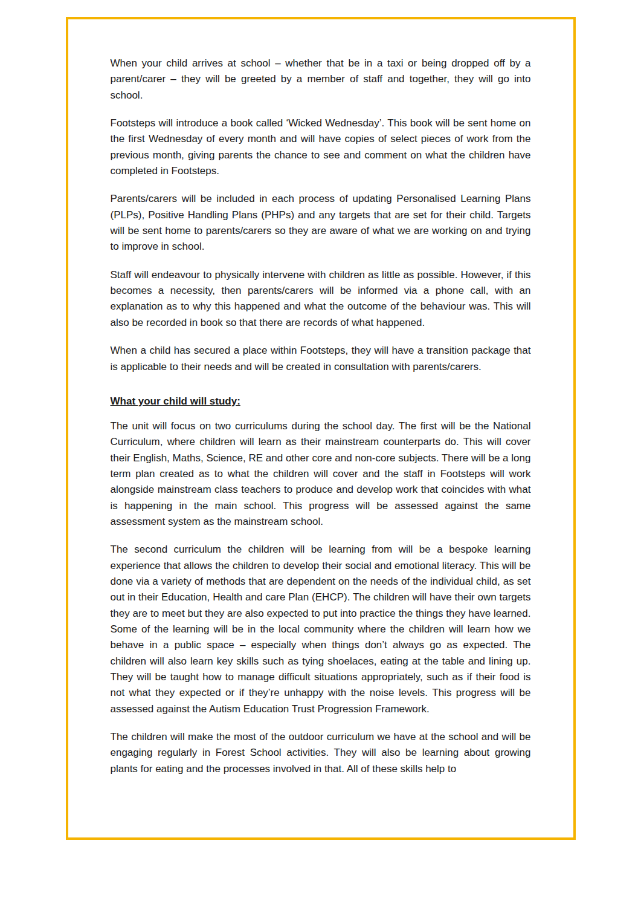When your child arrives at school – whether that be in a taxi or being dropped off by a parent/carer – they will be greeted by a member of staff and together, they will go into school.
Footsteps will introduce a book called ‘Wicked Wednesday’. This book will be sent home on the first Wednesday of every month and will have copies of select pieces of work from the previous month, giving parents the chance to see and comment on what the children have completed in Footsteps.
Parents/carers will be included in each process of updating Personalised Learning Plans (PLPs), Positive Handling Plans (PHPs) and any targets that are set for their child. Targets will be sent home to parents/carers so they are aware of what we are working on and trying to improve in school.
Staff will endeavour to physically intervene with children as little as possible. However, if this becomes a necessity, then parents/carers will be informed via a phone call, with an explanation as to why this happened and what the outcome of the behaviour was. This will also be recorded in book so that there are records of what happened.
When a child has secured a place within Footsteps, they will have a transition package that is applicable to their needs and will be created in consultation with parents/carers.
What your child will study:
The unit will focus on two curriculums during the school day. The first will be the National Curriculum, where children will learn as their mainstream counterparts do. This will cover their English, Maths, Science, RE and other core and non-core subjects. There will be a long term plan created as to what the children will cover and the staff in Footsteps will work alongside mainstream class teachers to produce and develop work that coincides with what is happening in the main school. This progress will be assessed against the same assessment system as the mainstream school.
The second curriculum the children will be learning from will be a bespoke learning experience that allows the children to develop their social and emotional literacy. This will be done via a variety of methods that are dependent on the needs of the individual child, as set out in their Education, Health and care Plan (EHCP). The children will have their own targets they are to meet but they are also expected to put into practice the things they have learned. Some of the learning will be in the local community where the children will learn how we behave in a public space – especially when things don’t always go as expected. The children will also learn key skills such as tying shoelaces, eating at the table and lining up. They will be taught how to manage difficult situations appropriately, such as if their food is not what they expected or if they’re unhappy with the noise levels. This progress will be assessed against the Autism Education Trust Progression Framework.
The children will make the most of the outdoor curriculum we have at the school and will be engaging regularly in Forest School activities. They will also be learning about growing plants for eating and the processes involved in that. All of these skills help to